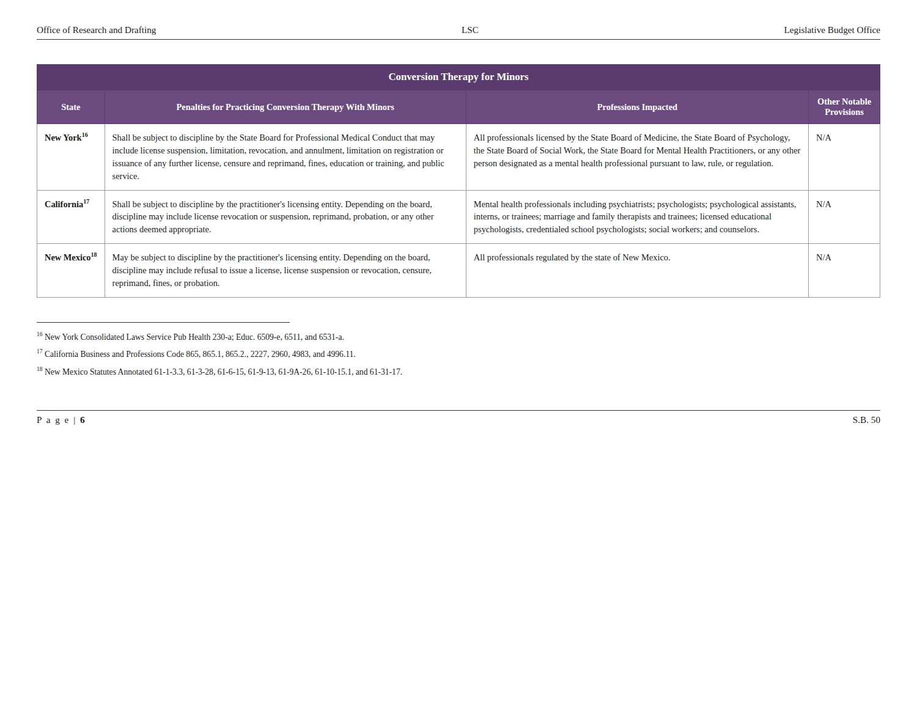Office of Research and Drafting LSC Legislative Budget Office
Conversion Therapy for Minors
| State | Penalties for Practicing Conversion Therapy With Minors | Professions Impacted | Other Notable Provisions |
| --- | --- | --- | --- |
| New York 16 | Shall be subject to discipline by the State Board for Professional Medical Conduct that may include license suspension, limitation, revocation, and annulment, limitation on registration or issuance of any further license, censure and reprimand, fines, education or training, and public service. | All professionals licensed by the State Board of Medicine, the State Board of Psychology, the State Board of Social Work, the State Board for Mental Health Practitioners, or any other person designated as a mental health professional pursuant to law, rule, or regulation. | N/A |
| California 17 | Shall be subject to discipline by the practitioner's licensing entity. Depending on the board, discipline may include license revocation or suspension, reprimand, probation, or any other actions deemed appropriate. | Mental health professionals including psychiatrists; psychologists; psychological assistants, interns, or trainees; marriage and family therapists and trainees; licensed educational psychologists, credentialed school psychologists; social workers; and counselors. | N/A |
| New Mexico 18 | May be subject to discipline by the practitioner's licensing entity. Depending on the board, discipline may include refusal to issue a license, license suspension or revocation, censure, reprimand, fines, or probation. | All professionals regulated by the state of New Mexico. | N/A |
16 New York Consolidated Laws Service Pub Health 230-a; Educ. 6509-e, 6511, and 6531-a.
17 California Business and Professions Code 865, 865.1, 865.2., 2227, 2960, 4983, and 4996.11.
18 New Mexico Statutes Annotated 61-1-3.3, 61-3-28, 61-6-15, 61-9-13, 61-9A-26, 61-10-15.1, and 61-31-17.
P a g e | 6 S.B. 50